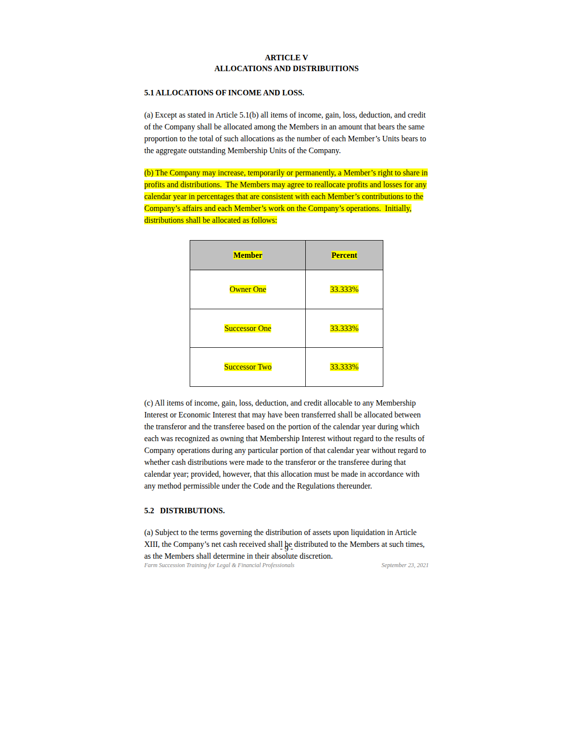ARTICLE V
ALLOCATIONS AND DISTRIBUITIONS
5.1 ALLOCATIONS OF INCOME AND LOSS.
(a) Except as stated in Article 5.1(b) all items of income, gain, loss, deduction, and credit of the Company shall be allocated among the Members in an amount that bears the same proportion to the total of such allocations as the number of each Member’s Units bears to the aggregate outstanding Membership Units of the Company.
(b) The Company may increase, temporarily or permanently, a Member’s right to share in profits and distributions. The Members may agree to reallocate profits and losses for any calendar year in percentages that are consistent with each Member’s contributions to the Company’s affairs and each Member’s work on the Company’s operations. Initially, distributions shall be allocated as follows:
| Member | Percent |
| --- | --- |
| Owner One | 33.333% |
| Successor One | 33.333% |
| Successor Two | 33.333% |
(c) All items of income, gain, loss, deduction, and credit allocable to any Membership Interest or Economic Interest that may have been transferred shall be allocated between the transferor and the transferee based on the portion of the calendar year during which each was recognized as owning that Membership Interest without regard to the results of Company operations during any particular portion of that calendar year without regard to whether cash distributions were made to the transferor or the transferee during that calendar year; provided, however, that this allocation must be made in accordance with any method permissible under the Code and the Regulations thereunder.
5.2 DISTRIBUTIONS.
(a) Subject to the terms governing the distribution of assets upon liquidation in Article XIII, the Company’s net cash received shall be distributed to the Members at such times, as the Members shall determine in their absolute discretion.
- 9 -
Farm Succession Training for Legal & Financial Professionals September 23, 2021